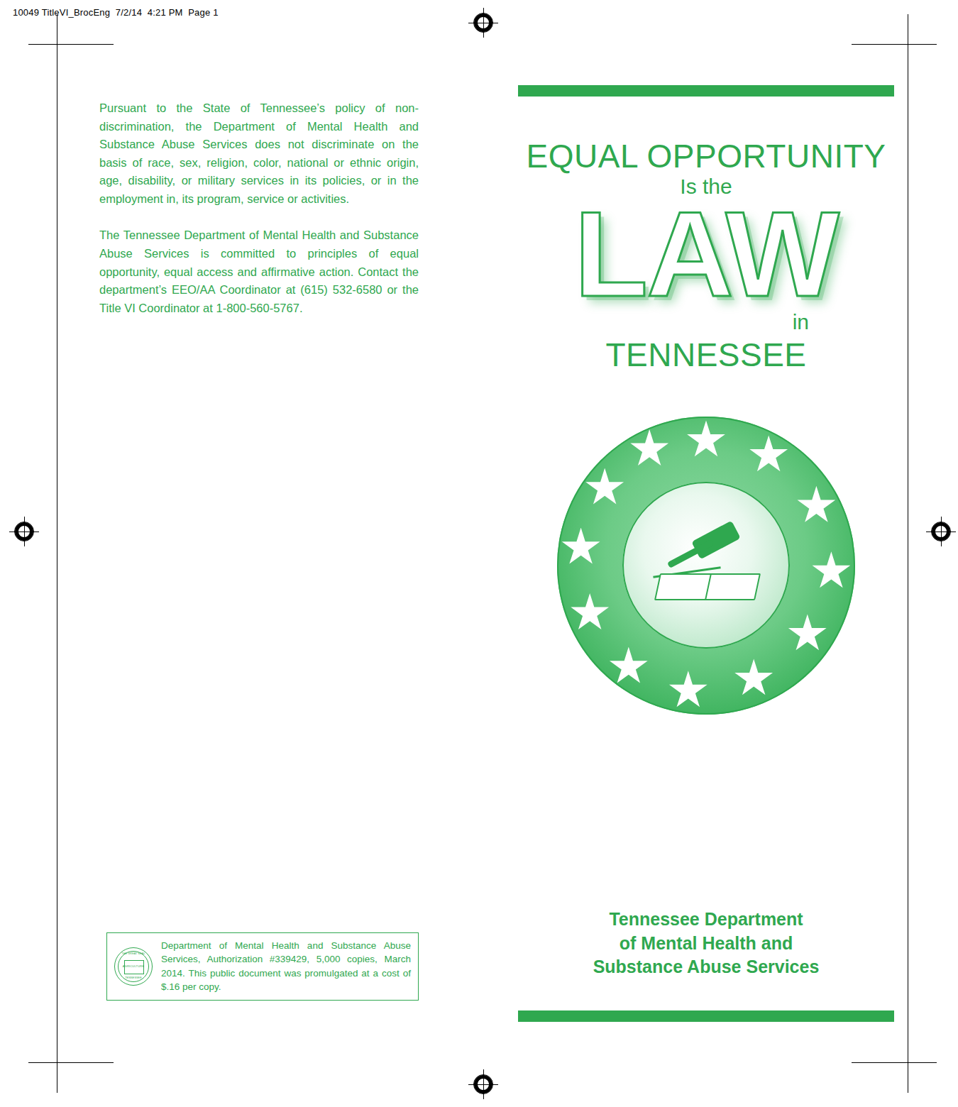10049 TitleVI_BrocEng 7/2/14 4:21 PM Page 1
Pursuant to the State of Tennessee’s policy of non-discrimination, the Department of Mental Health and Substance Abuse Services does not discriminate on the basis of race, sex, religion, color, national or ethnic origin, age, disability, or military services in its policies, or in the employment in, its program, service or activities.
The Tennessee Department of Mental Health and Substance Abuse Services is committed to principles of equal opportunity, equal access and affirmative action. Contact the department’s EEO/AA Coordinator at (615) 532-6580 or the Title VI Coordinator at 1-800-560-5767.
THE GREAT SEAL
AGRICULTURE
TENNESSEE
Department of Mental Health and Substance Abuse Services, Authorization #339429, 5,000 copies, March 2014. This public document was promulgated at a cost of $.16 per copy.
EQUAL OPPORTUNITY
Is the
LAW
in
TENNESSEE
Tennessee Department
of Mental Health and
Substance Abuse Services